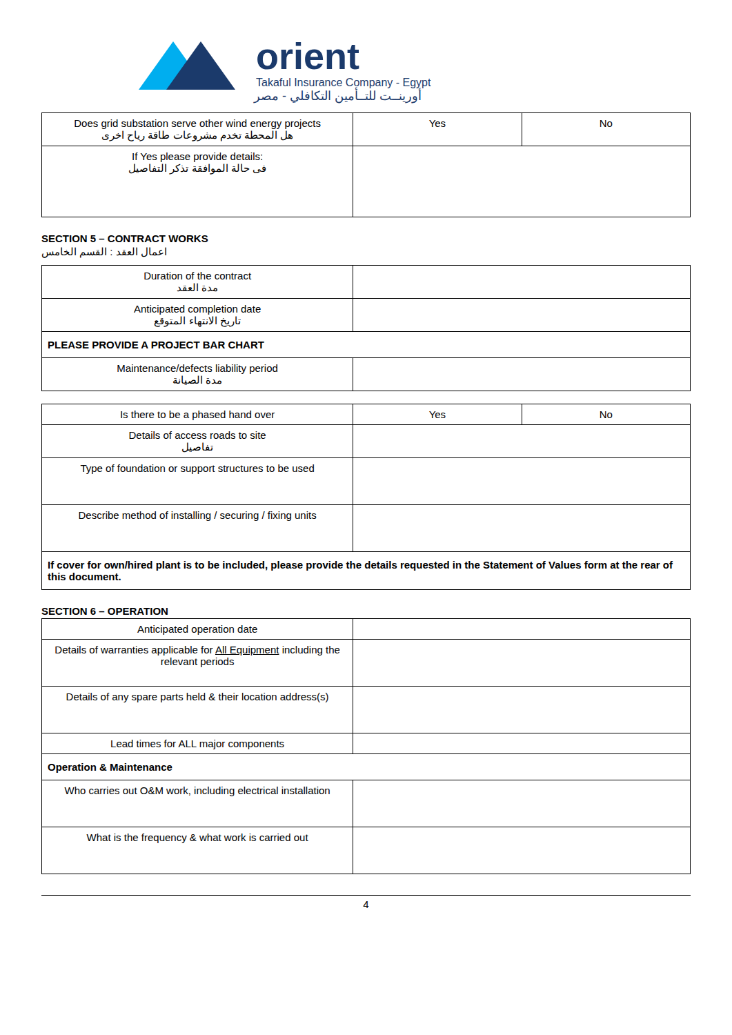| Does grid substation serve other wind energy projects هل المحطة تخدم مشروعات طاقة رياح اخرى | Yes | No |
| If Yes please provide details: فى حالة الموافقة تذكر التفاصيل | |
SECTION 5 – CONTRACT WORKS
اعمال العقد : القسم الخامس
| Duration of the contract مدة العقد | |
| Anticipated completion date تاريخ الانتهاء المتوقع | |
| PLEASE PROVIDE A PROJECT BAR CHART |
| Maintenance/defects liability period مدة الصيانة | |
| Is there to be a phased hand over | Yes | No |
| Details of access roads to site تفاصيل | |
| Type of foundation or support structures to be used | |
| Describe method of installing / securing / fixing units | |
| If cover for own/hired plant is to be included, please provide the details requested in the Statement of Values form at the rear of this document. |
SECTION 6 – OPERATION
| Anticipated operation date | |
| Details of warranties applicable for All Equipment including the relevant periods | |
| Details of any spare parts held & their location address(s) | |
| Lead times for ALL major components | |
| Operation & Maintenance |
| Who carries out O&M work, including electrical installation | |
| What is the frequency & what work is carried out | |
4